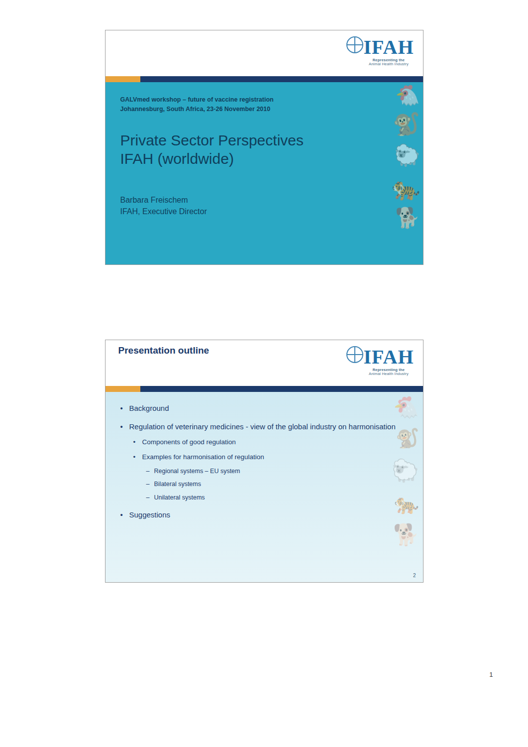IFAH
Representing the
Animal Health Industry
🐔 🐒 🐑 🐅 🐕
GALVmed workshop – future of vaccine registration
Johannesburg, South Africa, 23-26 November 2010
Private Sector Perspectives
IFAH (worldwide)
Barbara Freischem
IFAH, Executive Director
Presentation outline
IFAH
Representing the
Animal Health Industry
🐔 🐒 🐑 🐅 🐕
Background
Regulation of veterinary medicines - view of the global industry on harmonisation
Components of good regulation
Examples for harmonisation of regulation
Regional systems – EU system
Bilateral systems
Unilateral systems
Suggestions
2
1